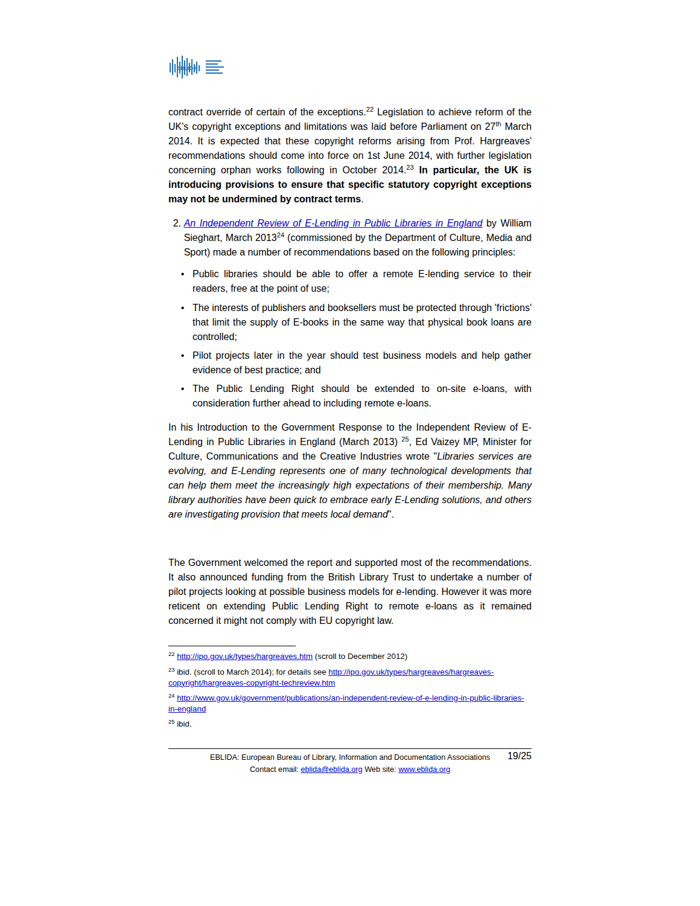EBLIDA
contract override of certain of the exceptions.22 Legislation to achieve reform of the UK's copyright exceptions and limitations was laid before Parliament on 27th March 2014. It is expected that these copyright reforms arising from Prof. Hargreaves' recommendations should come into force on 1st June 2014, with further legislation concerning orphan works following in October 2014.23 In particular, the UK is introducing provisions to ensure that specific statutory copyright exceptions may not be undermined by contract terms.
An Independent Review of E-Lending in Public Libraries in England by William Sieghart, March 201324 (commissioned by the Department of Culture, Media and Sport) made a number of recommendations based on the following principles:
Public libraries should be able to offer a remote E-lending service to their readers, free at the point of use;
The interests of publishers and booksellers must be protected through 'frictions' that limit the supply of E-books in the same way that physical book loans are controlled;
Pilot projects later in the year should test business models and help gather evidence of best practice; and
The Public Lending Right should be extended to on-site e-loans, with consideration further ahead to including remote e-loans.
In his Introduction to the Government Response to the Independent Review of E-Lending in Public Libraries in England (March 2013) 25, Ed Vaizey MP, Minister for Culture, Communications and the Creative Industries wrote "Libraries services are evolving, and E-Lending represents one of many technological developments that can help them meet the increasingly high expectations of their membership. Many library authorities have been quick to embrace early E-Lending solutions, and others are investigating provision that meets local demand".
The Government welcomed the report and supported most of the recommendations. It also announced funding from the British Library Trust to undertake a number of pilot projects looking at possible business models for e-lending. However it was more reticent on extending Public Lending Right to remote e-loans as it remained concerned it might not comply with EU copyright law.
22 http://ipo.gov.uk/types/hargreaves.htm (scroll to December 2012)
23 ibid. (scroll to March 2014); for details see http://ipo.gov.uk/types/hargreaves/hargreaves-copyright/hargreaves-copyright-techreview.htm
24 http://www.gov.uk/government/publications/an-independent-review-of-e-lending-in-public-libraries-in-england
25 ibid.
19/25
EBLIDA: European Bureau of Library, Information and Documentation Associations
Contact email: eblida@eblida.org Web site: www.eblida.org